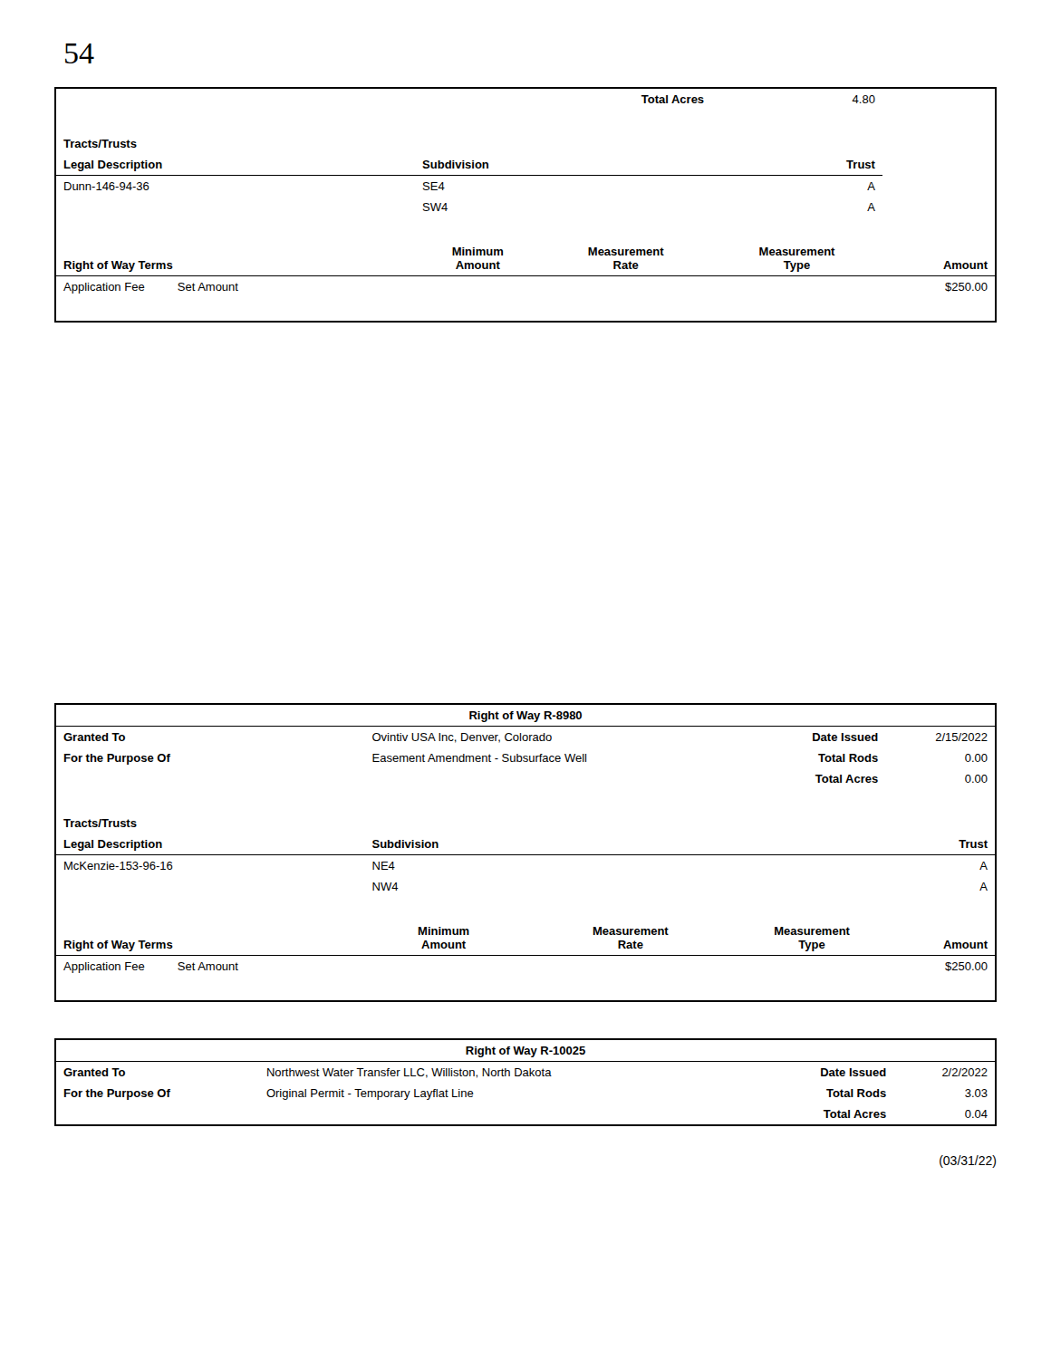54
| | Total Acres | 4.80 |
| Tracts/Trusts |
| Legal Description | Subdivision | Trust |
| Dunn-146-94-36 | SE4 | A |
| | SW4 | A |
| Right of Way Terms | Minimum Amount | Measurement Rate | Measurement Type | Amount |
| Application Fee Set Amount | | | | $250.00 |
| Right of Way R-8980 |
| Granted To | Ovintiv USA Inc, Denver, Colorado | Date Issued | 2/15/2022 |
| For the Purpose Of | Easement Amendment - Subsurface Well | Total Rods | 0.00 |
| | Total Acres | 0.00 |
| Tracts/Trusts |
| Legal Description | Subdivision | Trust |
| McKenzie-153-96-16 | NE4 | A |
| | NW4 | A |
| Right of Way Terms | Minimum Amount | Measurement Rate | Measurement Type | Amount |
| Application Fee Set Amount | | | | $250.00 |
| Right of Way R-10025 |
| Granted To | Northwest Water Transfer LLC, Williston, North Dakota | Date Issued | 2/2/2022 |
| For the Purpose Of | Original Permit - Temporary Layflat Line | Total Rods | 3.03 |
| | Total Acres | 0.04 |
(03/31/22)